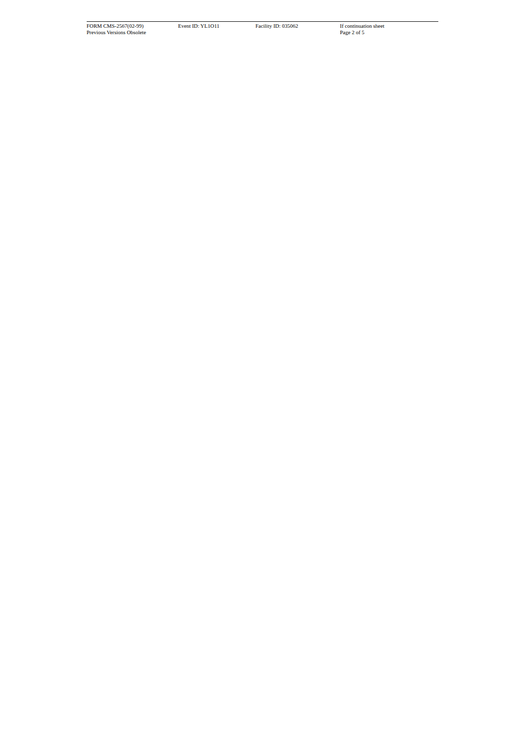| FORM CMS-2567(02-99) | Event ID: YL1O11 | Facility ID: 035062 | If continuation sheet |
| Previous Versions Obsolete | | | Page 2 of 5 |